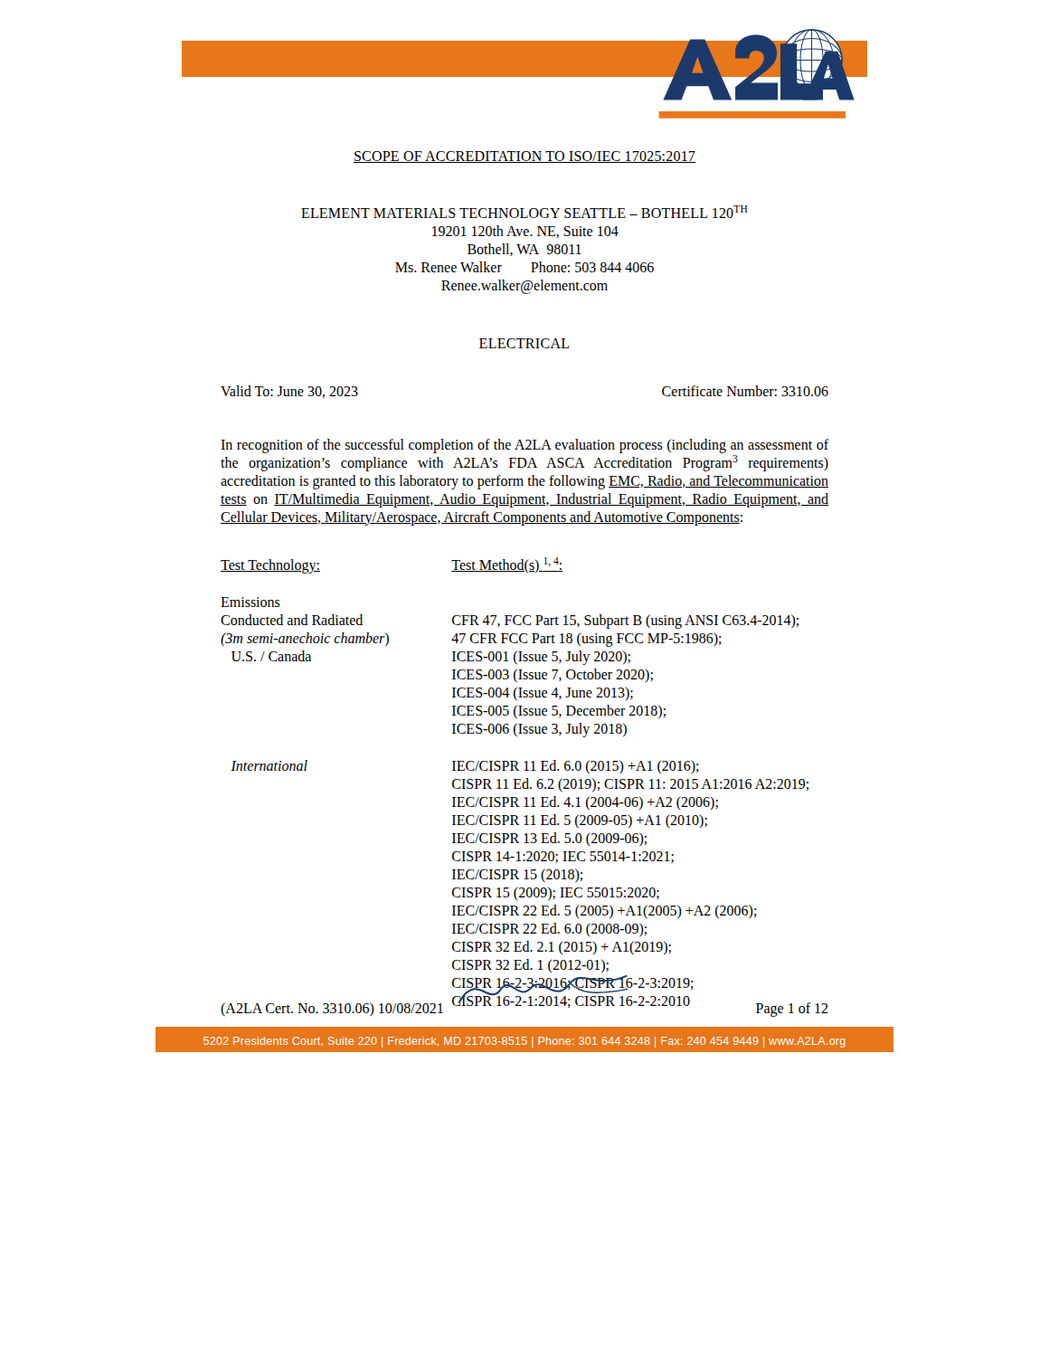SCOPE OF ACCREDITATION TO ISO/IEC 17025:2017
ELEMENT MATERIALS TECHNOLOGY SEATTLE – BOTHELL 120TH 19201 120th Ave. NE, Suite 104 Bothell, WA 98011 Ms. Renee Walker Phone: 503 844 4066 Renee.walker@element.com
ELECTRICAL
Valid To: June 30, 2023
Certificate Number: 3310.06
In recognition of the successful completion of the A2LA evaluation process (including an assessment of the organization’s compliance with A2LA’s FDA ASCA Accreditation Program3 requirements) accreditation is granted to this laboratory to perform the following EMC, Radio, and Telecommunication tests on IT/Multimedia Equipment, Audio Equipment, Industrial Equipment, Radio Equipment, and Cellular Devices, Military/Aerospace, Aircraft Components and Automotive Components:
| Test Technology: | Test Method(s) 1, 4 : |
| --- | --- |
| Emissions | |
| Conducted and Radiated (3m semi-anechoic chamber ) U.S. / Canada | CFR 47, FCC Part 15, Subpart B (using ANSI C63.4-2014); 47 CFR FCC Part 18 (using FCC MP-5:1986); ICES-001 (Issue 5, July 2020); ICES-003 (Issue 7, October 2020); ICES-004 (Issue 4, June 2013); ICES-005 (Issue 5, December 2018); ICES-006 (Issue 3, July 2018) |
| International | IEC/CISPR 11 Ed. 6.0 (2015) +A1 (2016); CISPR 11 Ed. 6.2 (2019); CISPR 11: 2015 A1:2016 A2:2019; IEC/CISPR 11 Ed. 4.1 (2004-06) +A2 (2006); IEC/CISPR 11 Ed. 5 (2009-05) +A1 (2010); IEC/CISPR 13 Ed. 5.0 (2009-06); CISPR 14-1:2020; IEC 55014-1:2021; IEC/CISPR 15 (2018); CISPR 15 (2009); IEC 55015:2020; IEC/CISPR 22 Ed. 5 (2005) +A1(2005) +A2 (2006); IEC/CISPR 22 Ed. 6.0 (2008-09); CISPR 32 Ed. 2.1 (2015) + A1(2019); CISPR 32 Ed. 1 (2012-01); CISPR 16-2-3:2016; CISPR 16-2-3:2019; CISPR 16-2-1:2014; CISPR 16-2-2:2010 |
(A2LA Cert. No. 3310.06) 10/08/2021
Page 1 of 12
5202 Presidents Court, Suite 220 | Frederick, MD 21703-8515 | Phone: 301 644 3248 | Fax: 240 454 9449 | www.A2LA.org